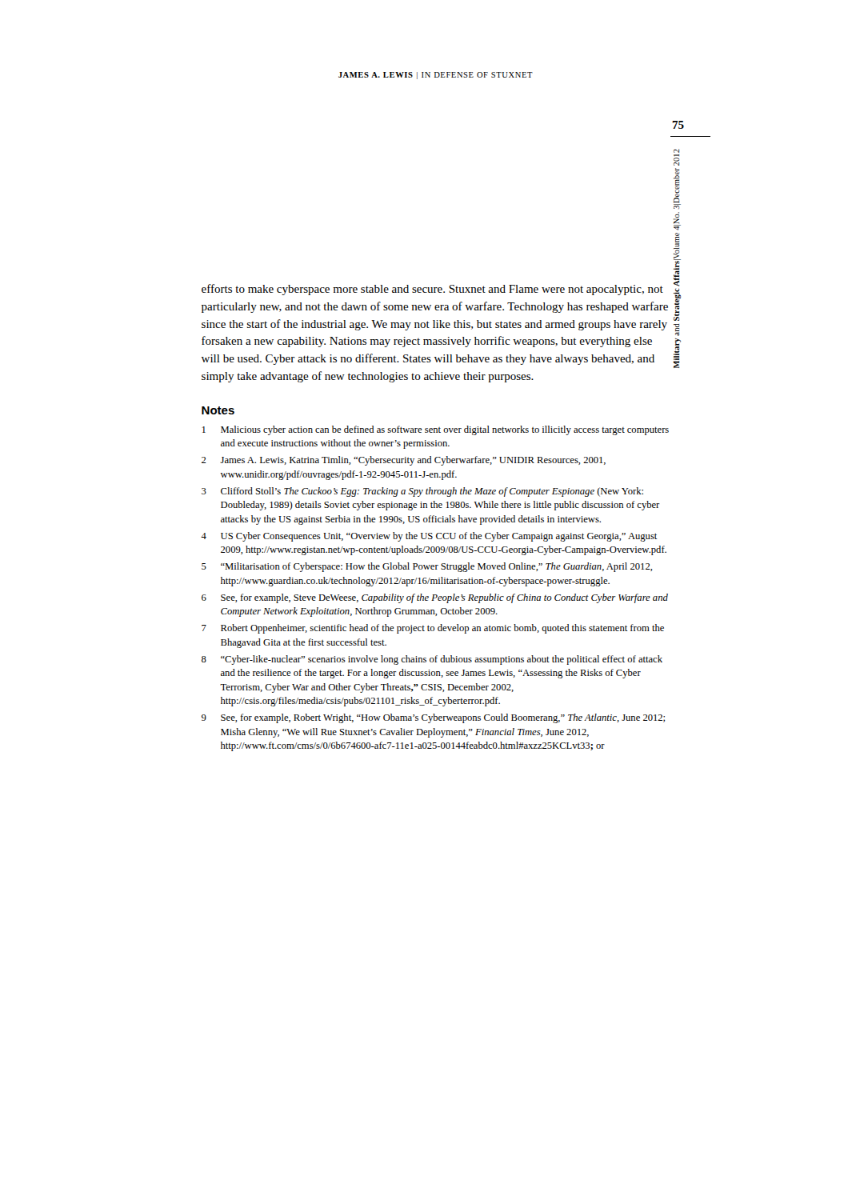James A. Lewis|In Defense of Stuxnet
75
Military and Strategic Affairs|Volume 4|No. 3|December 2012
efforts to make cyberspace more stable and secure. Stuxnet and Flame were not apocalyptic, not particularly new, and not the dawn of some new era of warfare. Technology has reshaped warfare since the start of the industrial age. We may not like this, but states and armed groups have rarely forsaken a new capability. Nations may reject massively horrific weapons, but everything else will be used. Cyber attack is no different. States will behave as they have always behaved, and simply take advantage of new technologies to achieve their purposes.
Notes
1 Malicious cyber action can be defined as software sent over digital networks to illicitly access target computers and execute instructions without the owner’s permission.
2 James A. Lewis, Katrina Timlin, “Cybersecurity and Cyberwarfare,” UNIDIR Resources, 2001, www.unidir.org/pdf/ouvrages/pdf-1-92-9045-011-J-en.pdf.
3 Clifford Stoll’s The Cuckoo’s Egg: Tracking a Spy through the Maze of Computer Espionage (New York: Doubleday, 1989) details Soviet cyber espionage in the 1980s. While there is little public discussion of cyber attacks by the US against Serbia in the 1990s, US officials have provided details in interviews.
4 US Cyber Consequences Unit, “Overview by the US CCU of the Cyber Campaign against Georgia,” August 2009, http://www.registan.net/wp-content/uploads/2009/08/US-CCU-Georgia-Cyber-Campaign-Overview.pdf.
5“Militarisation of Cyberspace: How the Global Power Struggle Moved Online,” The Guardian, April 2012, http://www.guardian.co.uk/technology/2012/apr/16/militarisation-of-cyberspace-power-struggle.
6 See, for example, Steve DeWeese, Capability of the People’s Republic of China to Conduct Cyber Warfare and Computer Network Exploitation, Northrop Grumman, October 2009.
7 Robert Oppenheimer, scientific head of the project to develop an atomic bomb, quoted this statement from the Bhagavad Gita at the first successful test.
8“Cyber-like-nuclear” scenarios involve long chains of dubious assumptions about the political effect of attack and the resilience of the target. For a longer discussion, see James Lewis, “Assessing the Risks of Cyber Terrorism, Cyber War and Other Cyber Threats,” CSIS, December 2002, http://csis.org/files/media/csis/pubs/021101_risks_of_cyberterror.pdf.
9 See, for example, Robert Wright, “How Obama’s Cyberweapons Could Boomerang,” The Atlantic, June 2012; Misha Glenny, “We will Rue Stuxnet’s Cavalier Deployment,” Financial Times, June 2012, http://www.ft.com/cms/s/0/6b674600-afc7-11e1-a025-00144feabdc0.html#axzz25KCLvt33; or